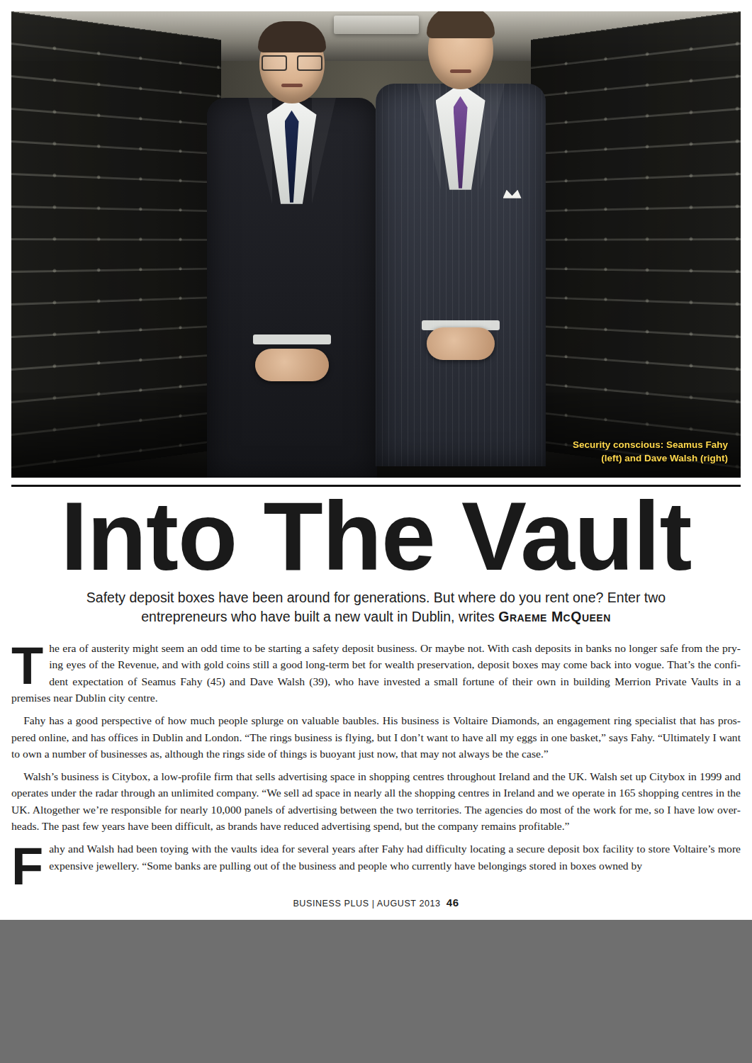Security conscious: Seamus Fahy
(left) and Dave Walsh (right)
Into The Vault
Safety deposit boxes have been around for generations. But where do you rent one? Enter two entrepreneurs who have built a new vault in Dublin, writes Graeme McQueen
The era of austerity might seem an odd time to be starting a safety deposit business. Or maybe not. With cash deposits in banks no longer safe from the prying eyes of the Revenue, and with gold coins still a good long-term bet for wealth preservation, deposit boxes may come back into vogue. That’s the confident expectation of Seamus Fahy (45) and Dave Walsh (39), who have invested a small fortune of their own in building Merrion Private Vaults in a premises near Dublin city centre.
Fahy has a good perspective of how much people splurge on valuable baubles. His business is Voltaire Diamonds, an engagement ring specialist that has prospered online, and has offices in Dublin and London. “The rings business is flying, but I don’t want to have all my eggs in one basket,” says Fahy. “Ultimately I want to own a number of businesses as, although the rings side of things is buoyant just now, that may not always be the case.”
Walsh’s business is Citybox, a low-profile firm that sells advertising space in shopping centres throughout Ireland and the UK. Walsh set up Citybox in 1999 and operates under the radar through an unlimited company. “We sell ad space in nearly all the shopping centres in Ireland and we operate in 165 shopping centres in the UK. Altogether we’re responsible for nearly 10,000 panels of advertising between the two territories. The agencies do most of the work for me, so I have low overheads. The past few years have been difficult, as brands have reduced advertising spend, but the company remains profitable.”
Fahy and Walsh had been toying with the vaults idea for several years after Fahy had difficulty locating a secure deposit box facility to store Voltaire’s more expensive jewellery. “Some banks are pulling out of the business and people who currently have belongings stored in boxes owned by
BUSINESS PLUS | AUGUST 2013 46